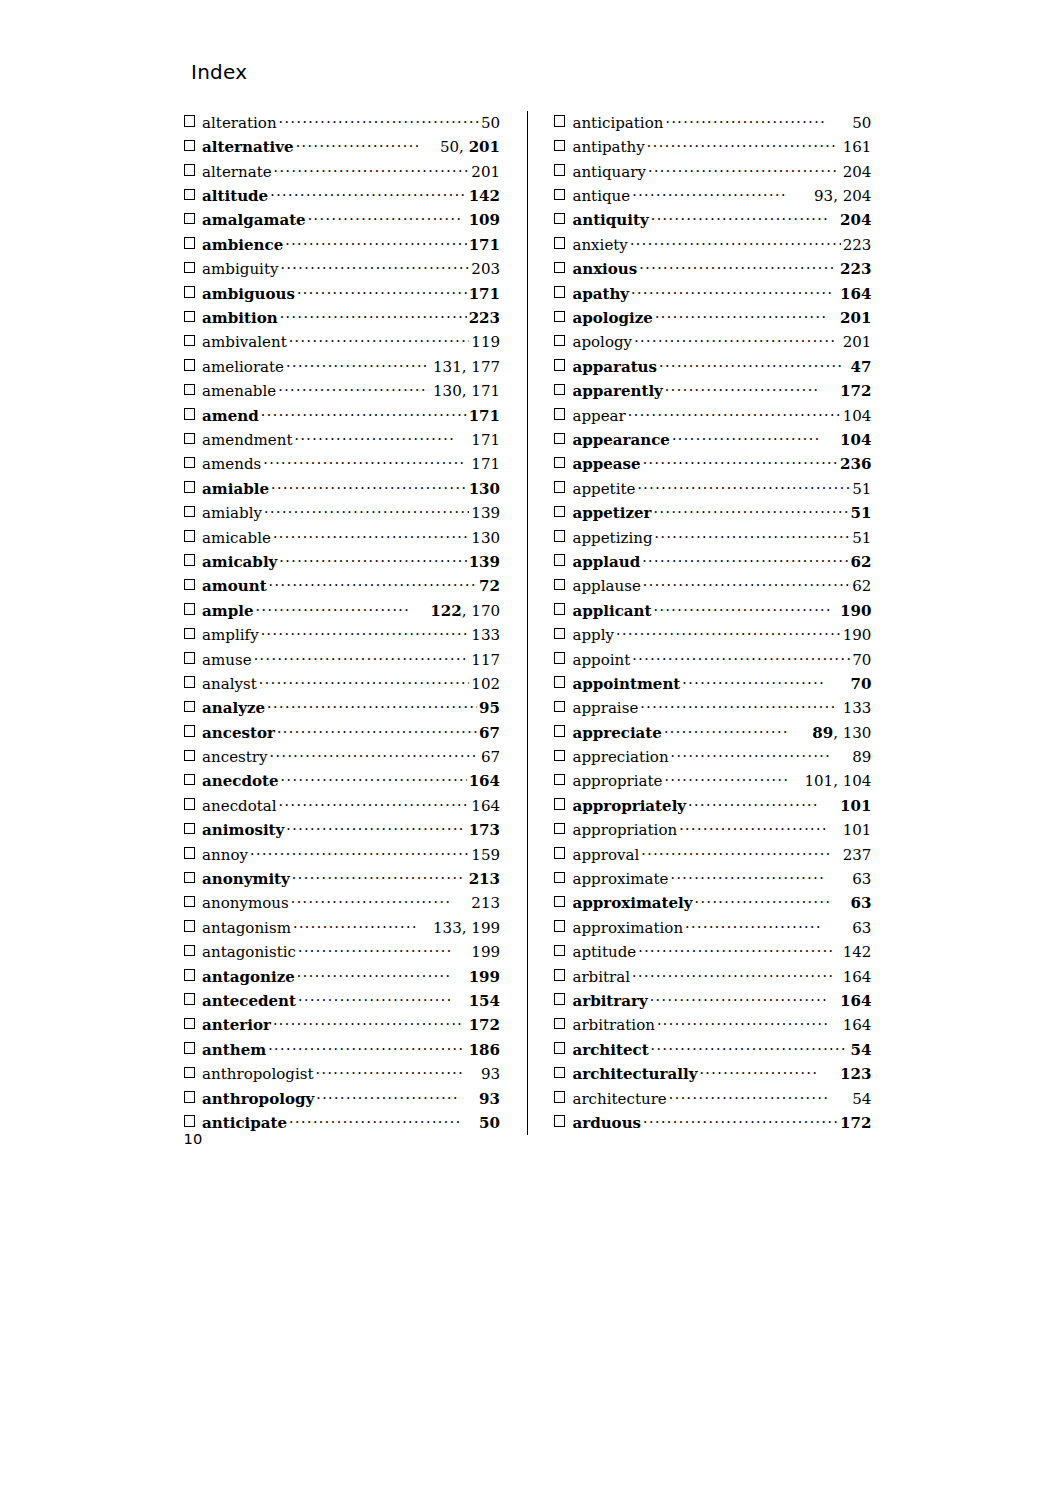Index
alteration······································50
alternative·····················50, 201
alternate·································201
altitude·································142
amalgamate··························109
ambience································171
ambiguity································203
ambiguous·····························171
ambition································223
ambivalent·······························119
ameliorate························131, 177
amenable·························130, 171
amend····································171
amendment···························171
amends··································171
amiable··································130
amiably···································139
amicable·································130
amicably································139
amount····································72
ample··························122, 170
amplify····································133
amuse·····································117
analyst····································102
analyze····································95
ancestor··································67
ancestry····································67
anecdote································164
anecdotal································164
animosity······························173
annoy·····································159
anonymity·····························213
anonymous···························213
antagonism·····················133, 199
antagonistic··························199
antagonize··························199
antecedent··························154
anterior································172
anthem·································186
anthropologist·························93
anthropology························93
anticipate·····························50
anticipation···························50
antipathy································161
antiquary································204
antique··························93, 204
antiquity······························204
anxiety····································223
anxious·································223
apathy··································164
apologize·····························201
apology··································201
apparatus·······························47
apparently··························172
appear····································104
appearance·························104
appease·································236
appetite····································51
appetizer·································51
appetizing·································51
applaud···································62
applause···································62
applicant······························190
apply······································190
appoint·····································70
appointment························70
appraise·································133
appreciate·····················89, 130
appreciation···························89
appropriate·····················101, 104
appropriately······················101
appropriation·························101
approval································237
approximate··························63
approximately·······················63
approximation·······················63
aptitude·································142
arbitral··································164
arbitrary······························164
arbitration·····························164
architect·································54
architecturally····················123
architecture···························54
arduous·································172
10